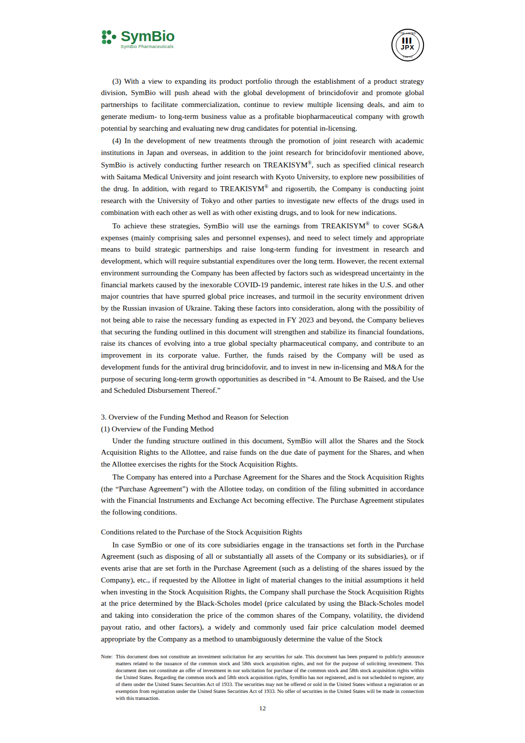SymBio
SymBio Pharmaceuticals
TSE LISTED
▌▌▌
JPX
TOKYO
(3) With a view to expanding its product portfolio through the establishment of a product strategy division, SymBio will push ahead with the global development of brincidofovir and promote global partnerships to facilitate commercialization, continue to review multiple licensing deals, and aim to generate medium- to long-term business value as a profitable biopharmaceutical company with growth potential by searching and evaluating new drug candidates for potential in-licensing.
(4) In the development of new treatments through the promotion of joint research with academic institutions in Japan and overseas, in addition to the joint research for brincidofovir mentioned above, SymBio is actively conducting further research on TREAKISYM®, such as specified clinical research with Saitama Medical University and joint research with Kyoto University, to explore new possibilities of the drug. In addition, with regard to TREAKISYM® and rigosertib, the Company is conducting joint research with the University of Tokyo and other parties to investigate new effects of the drugs used in combination with each other as well as with other existing drugs, and to look for new indications.
To achieve these strategies, SymBio will use the earnings from TREAKISYM® to cover SG&A expenses (mainly comprising sales and personnel expenses), and need to select timely and appropriate means to build strategic partnerships and raise long-term funding for investment in research and development, which will require substantial expenditures over the long term. However, the recent external environment surrounding the Company has been affected by factors such as widespread uncertainty in the financial markets caused by the inexorable COVID-19 pandemic, interest rate hikes in the U.S. and other major countries that have spurred global price increases, and turmoil in the security environment driven by the Russian invasion of Ukraine. Taking these factors into consideration, along with the possibility of not being able to raise the necessary funding as expected in FY 2023 and beyond, the Company believes that securing the funding outlined in this document will strengthen and stabilize its financial foundations, raise its chances of evolving into a true global specialty pharmaceutical company, and contribute to an improvement in its corporate value. Further, the funds raised by the Company will be used as development funds for the antiviral drug brincidofovir, and to invest in new in-licensing and M&A for the purpose of securing long-term growth opportunities as described in “4. Amount to Be Raised, and the Use and Scheduled Disbursement Thereof.”
3. Overview of the Funding Method and Reason for Selection
(1) Overview of the Funding Method
Under the funding structure outlined in this document, SymBio will allot the Shares and the Stock Acquisition Rights to the Allottee, and raise funds on the due date of payment for the Shares, and when the Allottee exercises the rights for the Stock Acquisition Rights.
The Company has entered into a Purchase Agreement for the Shares and the Stock Acquisition Rights (the “Purchase Agreement”) with the Allottee today, on condition of the filing submitted in accordance with the Financial Instruments and Exchange Act becoming effective. The Purchase Agreement stipulates the following conditions.
Conditions related to the Purchase of the Stock Acquisition Rights
In case SymBio or one of its core subsidiaries engage in the transactions set forth in the Purchase Agreement (such as disposing of all or substantially all assets of the Company or its subsidiaries), or if events arise that are set forth in the Purchase Agreement (such as a delisting of the shares issued by the Company), etc., if requested by the Allottee in light of material changes to the initial assumptions it held when investing in the Stock Acquisition Rights, the Company shall purchase the Stock Acquisition Rights at the price determined by the Black-Scholes model (price calculated by using the Black-Scholes model and taking into consideration the price of the common shares of the Company, volatility, the dividend payout ratio, and other factors), a widely and commonly used fair price calculation model deemed appropriate by the Company as a method to unambiguously determine the value of the Stock
Note:
This document does not constitute an investment solicitation for any securities for sale. This document has been prepared to publicly announce matters related to the issuance of the common stock and 58th stock acquisition rights, and not for the purpose of soliciting investment. This document does not constitute an offer of investment in nor solicitation for purchase of the common stock and 58th stock acquisition rights within the United States. Regarding the common stock and 58th stock acquisition rights, SymBio has not registered, and is not scheduled to register, any of them under the United States Securities Act of 1933. The securities may not be offered or sold in the United States without a registration or an exemption from registration under the United States Securities Act of 1933. No offer of securities in the United States will be made in connection with this transaction.
12